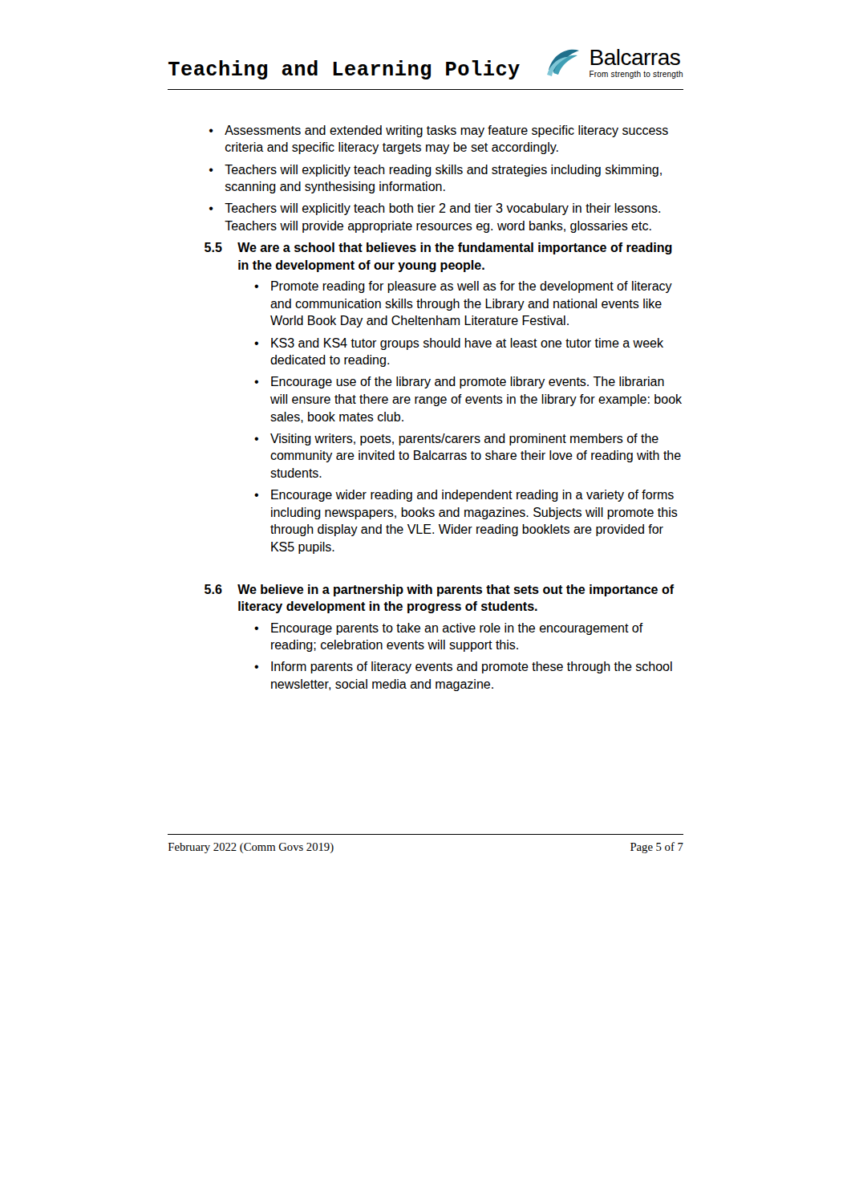Teaching and Learning Policy
Balcarras
From strength to strength
Assessments and extended writing tasks may feature specific literacy success criteria and specific literacy targets may be set accordingly.
Teachers will explicitly teach reading skills and strategies including skimming, scanning and synthesising information.
Teachers will explicitly teach both tier 2 and tier 3 vocabulary in their lessons. Teachers will provide appropriate resources eg. word banks, glossaries etc.
5.5
We are a school that believes in the fundamental importance of reading in the development of our young people.
Promote reading for pleasure as well as for the development of literacy and communication skills through the Library and national events like World Book Day and Cheltenham Literature Festival.
KS3 and KS4 tutor groups should have at least one tutor time a week dedicated to reading.
Encourage use of the library and promote library events. The librarian will ensure that there are range of events in the library for example: book sales, book mates club.
Visiting writers, poets, parents/carers and prominent members of the community are invited to Balcarras to share their love of reading with the students.
Encourage wider reading and independent reading in a variety of forms including newspapers, books and magazines. Subjects will promote this through display and the VLE. Wider reading booklets are provided for KS5 pupils.
5.6
We believe in a partnership with parents that sets out the importance of literacy development in the progress of students.
Encourage parents to take an active role in the encouragement of reading; celebration events will support this.
Inform parents of literacy events and promote these through the school newsletter, social media and magazine.
February 2022 (Comm Govs 2019)
Page 5 of 7